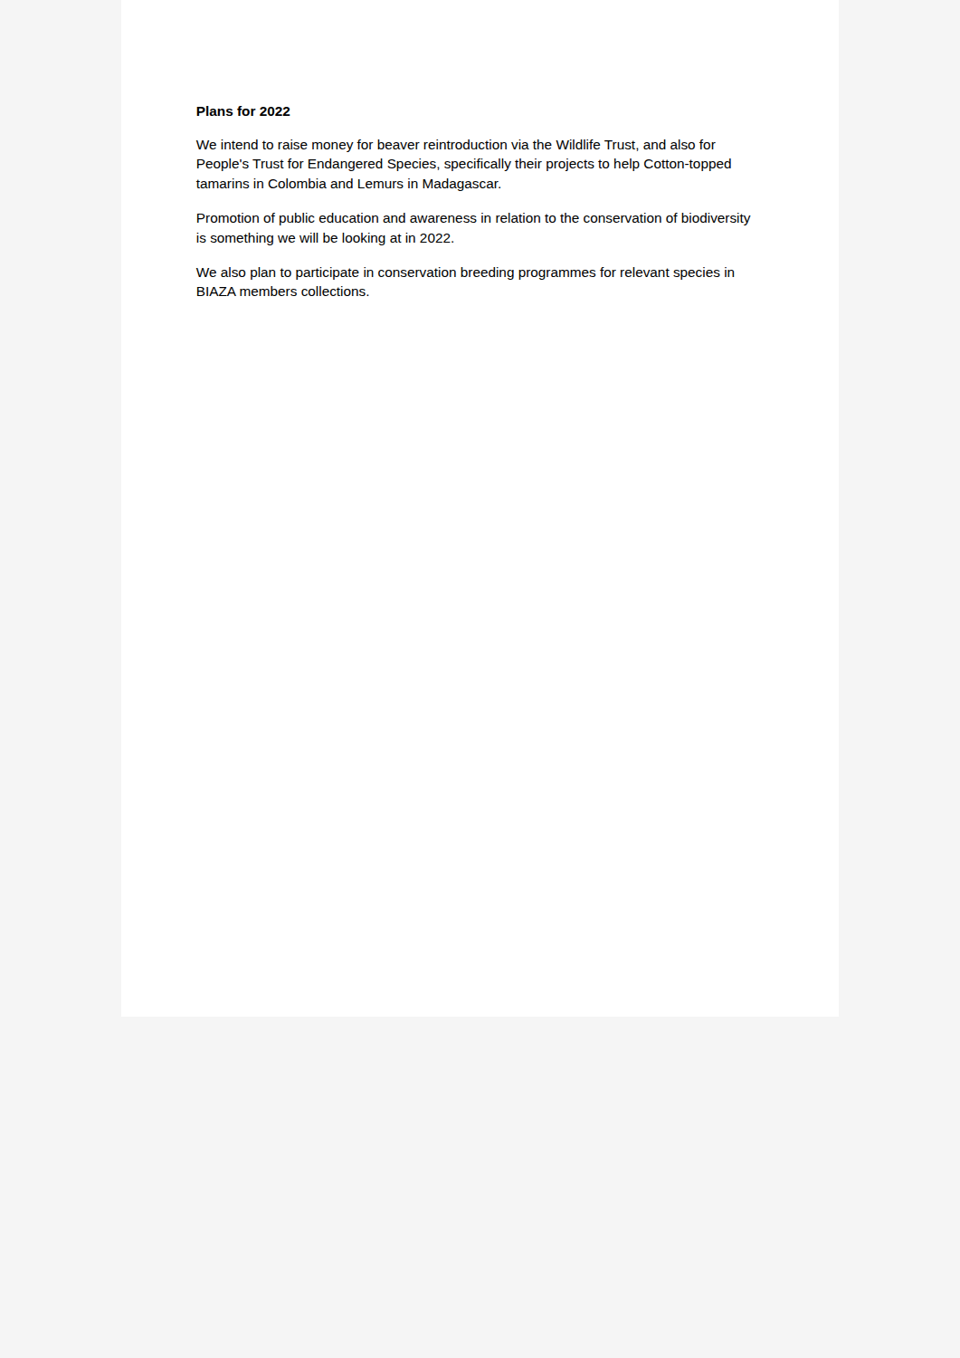Plans for 2022
We intend to raise money for beaver reintroduction via the Wildlife Trust, and also for People's Trust for Endangered Species, specifically their projects to help Cotton-topped tamarins in Colombia and Lemurs in Madagascar.
Promotion of public education and awareness in relation to the conservation of biodiversity is something we will be looking at in 2022.
We also plan to participate in conservation breeding programmes for relevant species in BIAZA members collections.